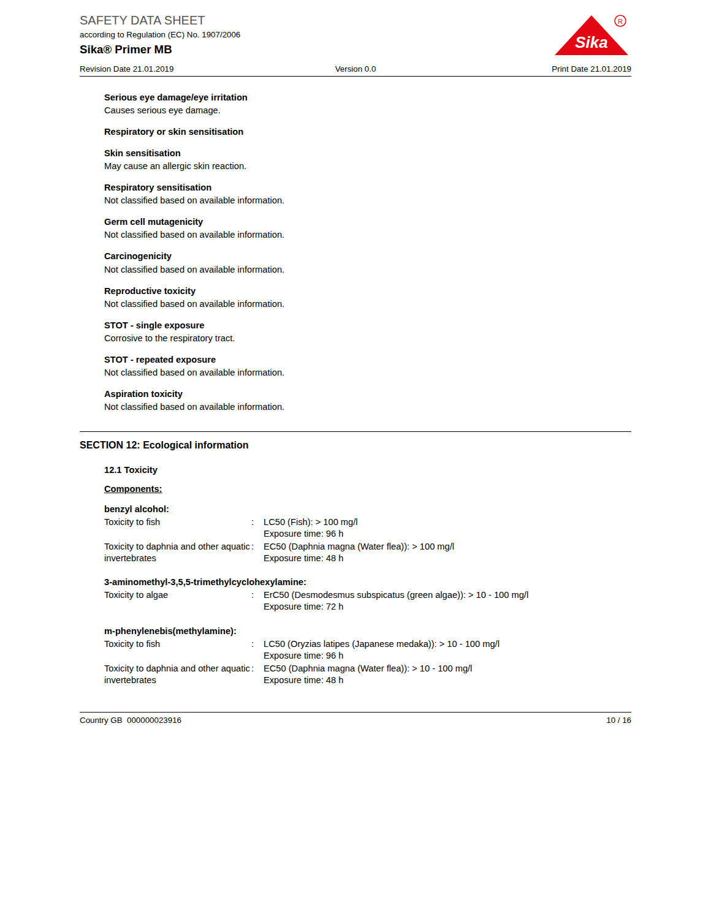SAFETY DATA SHEET
according to Regulation (EC) No. 1907/2006
Sika® Primer MB
Sika R
Revision Date 21.01.2019 Version 0.0 Print Date 21.01.2019
Serious eye damage/eye irritation
Causes serious eye damage.
Respiratory or skin sensitisation
Skin sensitisation
May cause an allergic skin reaction.
Respiratory sensitisation
Not classified based on available information.
Germ cell mutagenicity
Not classified based on available information.
Carcinogenicity
Not classified based on available information.
Reproductive toxicity
Not classified based on available information.
STOT - single exposure
Corrosive to the respiratory tract.
STOT - repeated exposure
Not classified based on available information.
Aspiration toxicity
Not classified based on available information.
SECTION 12: Ecological information
12.1 Toxicity
Components:
benzyl alcohol:
| Toxicity to fish | : | LC50 (Fish): > 100 mg/l Exposure time: 96 h |
| Toxicity to daphnia and other aquatic invertebrates | : | EC50 (Daphnia magna (Water flea)): > 100 mg/l Exposure time: 48 h |
3-aminomethyl-3,5,5-trimethylcyclohexylamine:
| Toxicity to algae | : | ErC50 (Desmodesmus subspicatus (green algae)): > 10 - 100 mg/l Exposure time: 72 h |
m-phenylenebis(methylamine):
| Toxicity to fish | : | LC50 (Oryzias latipes (Japanese medaka)): > 10 - 100 mg/l Exposure time: 96 h |
| Toxicity to daphnia and other aquatic invertebrates | : | EC50 (Daphnia magna (Water flea)): > 10 - 100 mg/l Exposure time: 48 h |
Country GB 000000023916 10 / 16